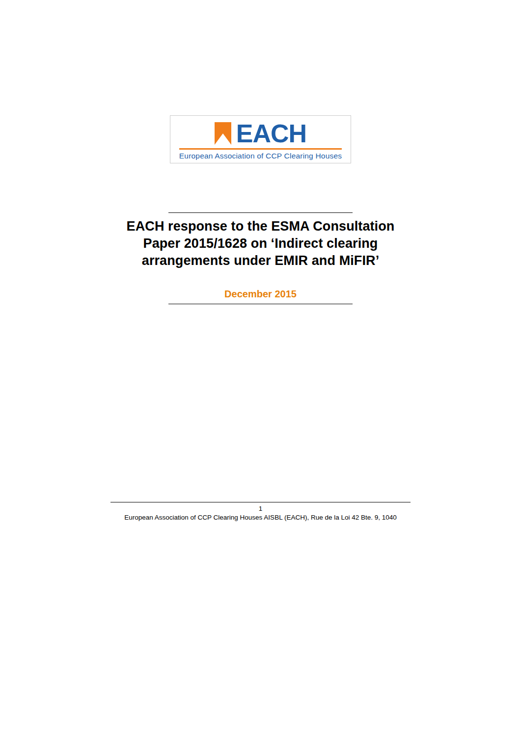EACH
European Association of CCP Clearing Houses
EACH response to the ESMA Consultation Paper 2015/1628 on ‘Indirect clearing arrangements under EMIR and MiFIR’
December 2015
1 European Association of CCP Clearing Houses AISBL (EACH), Rue de la Loi 42 Bte. 9, 1040